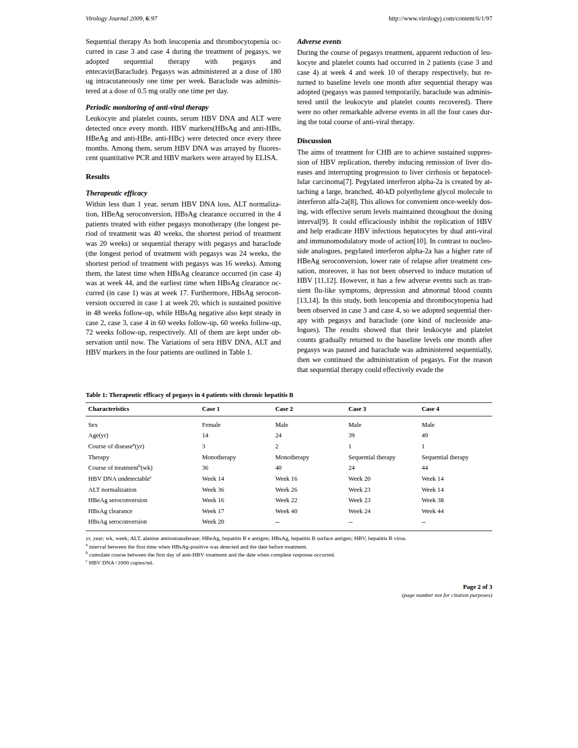Virology Journal 2009, 6:97
http://www.virologyj.com/content/6/1/97
Sequential therapy As both leucopenia and thrombocytopenia occurred in case 3 and case 4 during the treatment of pegasys, we adopted sequential therapy with pegasys and entecavir(Baraclude). Pegasys was administered at a dose of 180 ug intracutaneously one time per week. Baraclude was administered at a dose of 0.5 mg orally one time per day.
Periodic monitoring of anti-viral therapy
Leukocyte and platelet counts, serum HBV DNA and ALT were detected once every month. HBV markers(HBsAg and anti-HBs, HBeAg and anti-HBe, anti-HBc) were detected once every three months. Among them, serum HBV DNA was arrayed by fluorescent quantitative PCR and HBV markers were arrayed by ELISA.
Results
Therapeutic efficacy
Within less than 1 year, serum HBV DNA loss, ALT normalization, HBeAg seroconversion, HBsAg clearance occurred in the 4 patients treated with either pegasys monotherapy (the longest period of treatment was 40 weeks, the shortest period of treatment was 20 weeks) or sequential therapy with pegasys and baraclude (the longest period of treatment with pegasys was 24 weeks, the shortest period of treatment with pegasys was 16 weeks). Among them, the latest time when HBsAg clearance occurred (in case 4) was at week 44, and the earliest time when HBsAg clearance occurred (in case 1) was at week 17. Furthermore, HBsAg seroconversion occurred in case 1 at week 20, which is sustained positive in 48 weeks follow-up, while HBsAg negative also kept steady in case 2, case 3, case 4 in 60 weeks follow-up, 60 weeks follow-up, 72 weeks follow-up, respectively. All of them are kept under observation until now. The Variations of sera HBV DNA, ALT and HBV markers in the four patients are outlined in Table 1.
Adverse events
During the course of pegasys treatment, apparent reduction of leukocyte and platelet counts had occurred in 2 patients (case 3 and case 4) at week 4 and week 10 of therapy respectively, but returned to baseline levels one month after sequential therapy was adopted (pegasys was paused temporarily, baraclude was administered until the leukocyte and platelet counts recovered). There were no other remarkable adverse events in all the four cases during the total course of anti-viral therapy.
Discussion
The aims of treatment for CHB are to achieve sustained suppression of HBV replication, thereby inducing remission of liver diseases and interrupting progression to liver cirrhosis or hepatocellular carcinoma[7]. Pegylated interferon alpha-2a is created by attaching a large, branched, 40-kD polyethylene glycol molecule to interferon alfa-2a[8], This allows for convenient once-weekly dosing, with effective serum levels maintained throughout the dosing interval[9]. It could efficaciously inhibit the replication of HBV and help eradicate HBV infectious hepatocytes by dual anti-viral and immunomodulatory mode of action[10]. In contrast to nucleoside analogues, pegylated interferon alpha-2a has a higher rate of HBeAg seroconversion, lower rate of relapse after treatment cessation, moreover, it has not been observed to induce mutation of HBV [11,12]. However, it has a few adverse events such as transient flu-like symptoms, depression and abnormal blood counts [13,14]. In this study, both leucopenia and thrombocytopenia had been observed in case 3 and case 4, so we adopted sequential therapy with pegasys and baraclude (one kind of nucleoside analogues). The results showed that their leukocyte and platelet counts gradually returned to the baseline levels one month after pegasys was paused and baraclude was administered sequentially, then we continued the administration of pegasys. For the reason that sequential therapy could effectively evade the
Table 1: Therapeutic efficacy of pegasys in 4 patients with chronic hepatitis B
| Characteristics | Case 1 | Case 2 | Case 3 | Case 4 |
| --- | --- | --- | --- | --- |
| Sex | Female | Male | Male | Male |
| Age(yr) | 14 | 24 | 39 | 49 |
| Course of disease a (yr) | 3 | 2 | 1 | 1 |
| Therapy | Monotherapy | Monotherapy | Sequential therapy | Sequential therapy |
| Course of treatment b (wk) | 36 | 40 | 24 | 44 |
| HBV DNA undetectable c | Week 14 | Week 16 | Week 20 | Week 14 |
| ALT normalization | Week 36 | Week 26 | Week 23 | Week 14 |
| HBeAg seroconversion | Week 16 | Week 22 | Week 23 | Week 38 |
| HBsAg clearance | Week 17 | Week 40 | Week 24 | Week 44 |
| HBsAg seroconversion | Week 20 | -- | -- | -- |
yr, year; wk, week; ALT, alanine aminotransferase; HBeAg, hepatitis B e antigen; HBsAg, hepatitis B surface antigen; HBV, hepatitis B virus.
a interval between the first time when HBsAg-positive was detected and the date before treatment.
b cumulate course between the first day of anti-HBV treatment and the date when complete response occurred.
c HBV DNA<1000 copies/ml.
Page 2 of 3
(page number not for citation purposes)